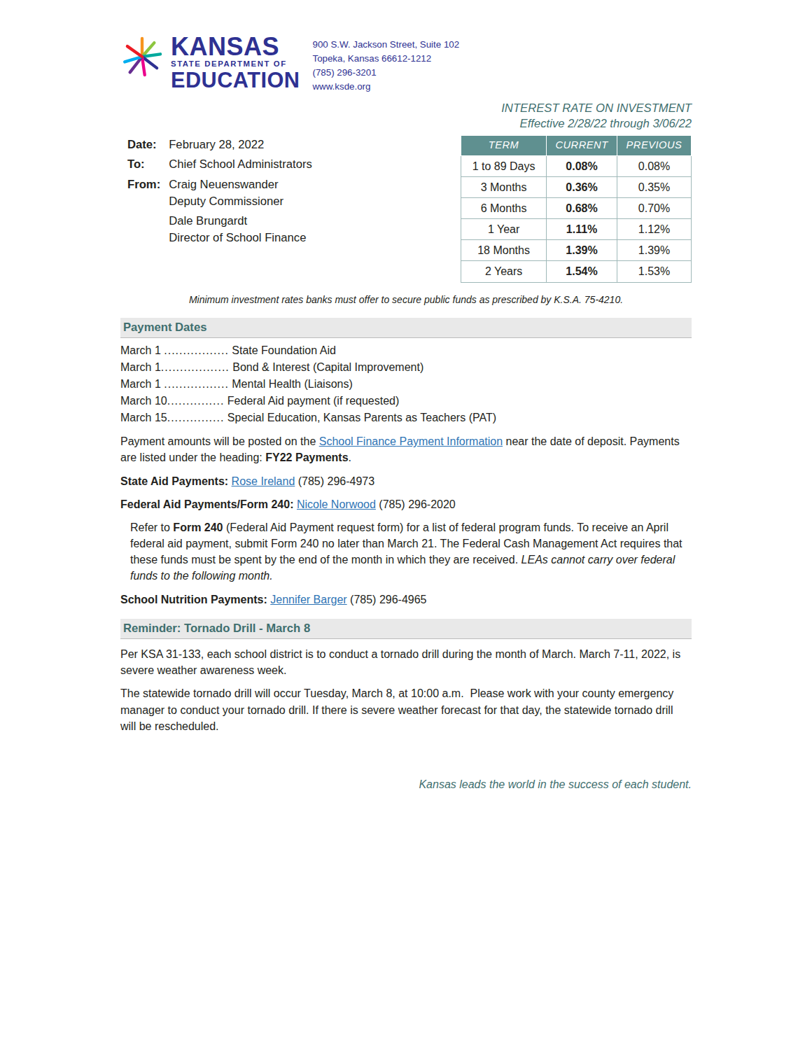KANSAS STATE DEPARTMENT OF EDUCATION
900 S.W. Jackson Street, Suite 102
Topeka, Kansas 66612-1212
(785) 296-3201
www.ksde.org
INTEREST RATE ON INVESTMENT
Effective 2/28/22 through 3/06/22
| Date: | February 28, 2022 |
| To: | Chief School Administrators |
| From: | Craig Neuenswander Deputy Commissioner |
| | Dale Brungardt Director of School Finance |
| TERM | CURRENT | PREVIOUS |
| --- | --- | --- |
| 1 to 89 Days | 0.08% | 0.08% |
| 3 Months | 0.36% | 0.35% |
| 6 Months | 0.68% | 0.70% |
| 1 Year | 1.11% | 1.12% |
| 18 Months | 1.39% | 1.39% |
| 2 Years | 1.54% | 1.53% |
Minimum investment rates banks must offer to secure public funds as prescribed by K.S.A. 75-4210.
Payment Dates
March 1 ................. State Foundation Aid
March 1.................. Bond & Interest (Capital Improvement)
March 1 ................. Mental Health (Liaisons)
March 10............... Federal Aid payment (if requested)
March 15............... Special Education, Kansas Parents as Teachers (PAT)
Payment amounts will be posted on the School Finance Payment Information near the date of deposit. Payments are listed under the heading: FY22 Payments.
State Aid Payments: Rose Ireland (785) 296-4973
Federal Aid Payments/Form 240: Nicole Norwood (785) 296-2020
Refer to Form 240 (Federal Aid Payment request form) for a list of federal program funds. To receive an April federal aid payment, submit Form 240 no later than March 21. The Federal Cash Management Act requires that these funds must be spent by the end of the month in which they are received. LEAs cannot carry over federal funds to the following month.
School Nutrition Payments: Jennifer Barger (785) 296-4965
Reminder: Tornado Drill - March 8
Per KSA 31-133, each school district is to conduct a tornado drill during the month of March. March 7-11, 2022, is severe weather awareness week.
The statewide tornado drill will occur Tuesday, March 8, at 10:00 a.m. Please work with your county emergency manager to conduct your tornado drill. If there is severe weather forecast for that day, the statewide tornado drill will be rescheduled.
Kansas leads the world in the success of each student.